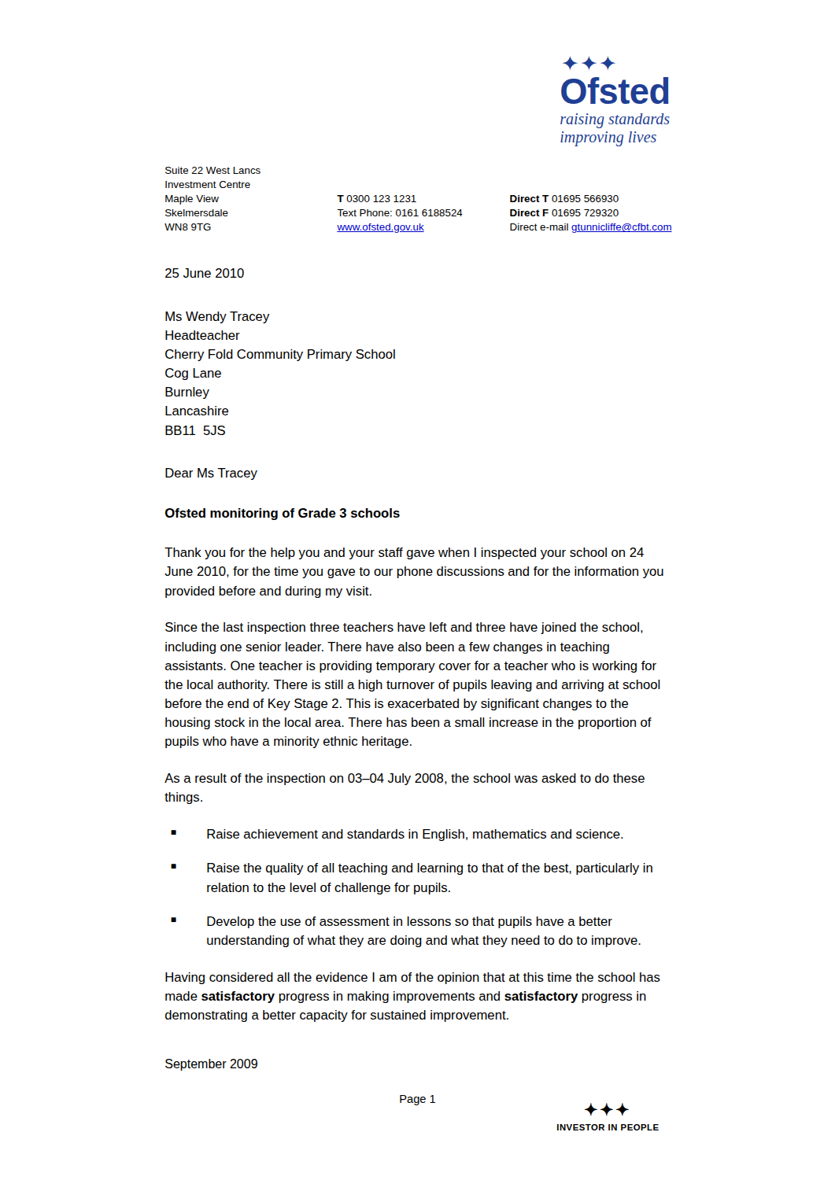✦✦✦
Ofsted
raising standards
improving lives
Suite 22 West Lancs
Investment Centre
Maple View
Skelmersdale
WN8 9TG
T 0300 123 1231
Text Phone: 0161 6188524
www.ofsted.gov.uk
Direct T 01695 566930
Direct F 01695 729320
Direct e-mail gtunnicliffe@cfbt.com
25 June 2010
Ms Wendy Tracey
Headteacher
Cherry Fold Community Primary School
Cog Lane
Burnley
Lancashire
BB11 5JS
Dear Ms Tracey
Ofsted monitoring of Grade 3 schools
Thank you for the help you and your staff gave when I inspected your school on 24 June 2010, for the time you gave to our phone discussions and for the information you provided before and during my visit.
Since the last inspection three teachers have left and three have joined the school, including one senior leader. There have also been a few changes in teaching assistants. One teacher is providing temporary cover for a teacher who is working for the local authority. There is still a high turnover of pupils leaving and arriving at school before the end of Key Stage 2. This is exacerbated by significant changes to the housing stock in the local area. There has been a small increase in the proportion of pupils who have a minority ethnic heritage.
As a result of the inspection on 03–04 July 2008, the school was asked to do these things.
Raise achievement and standards in English, mathematics and science.
Raise the quality of all teaching and learning to that of the best, particularly in relation to the level of challenge for pupils.
Develop the use of assessment in lessons so that pupils have a better understanding of what they are doing and what they need to do to improve.
Having considered all the evidence I am of the opinion that at this time the school has made satisfactory progress in making improvements and satisfactory progress in demonstrating a better capacity for sustained improvement.
September 2009
Page 1
✦✦✦ INVESTOR IN PEOPLE